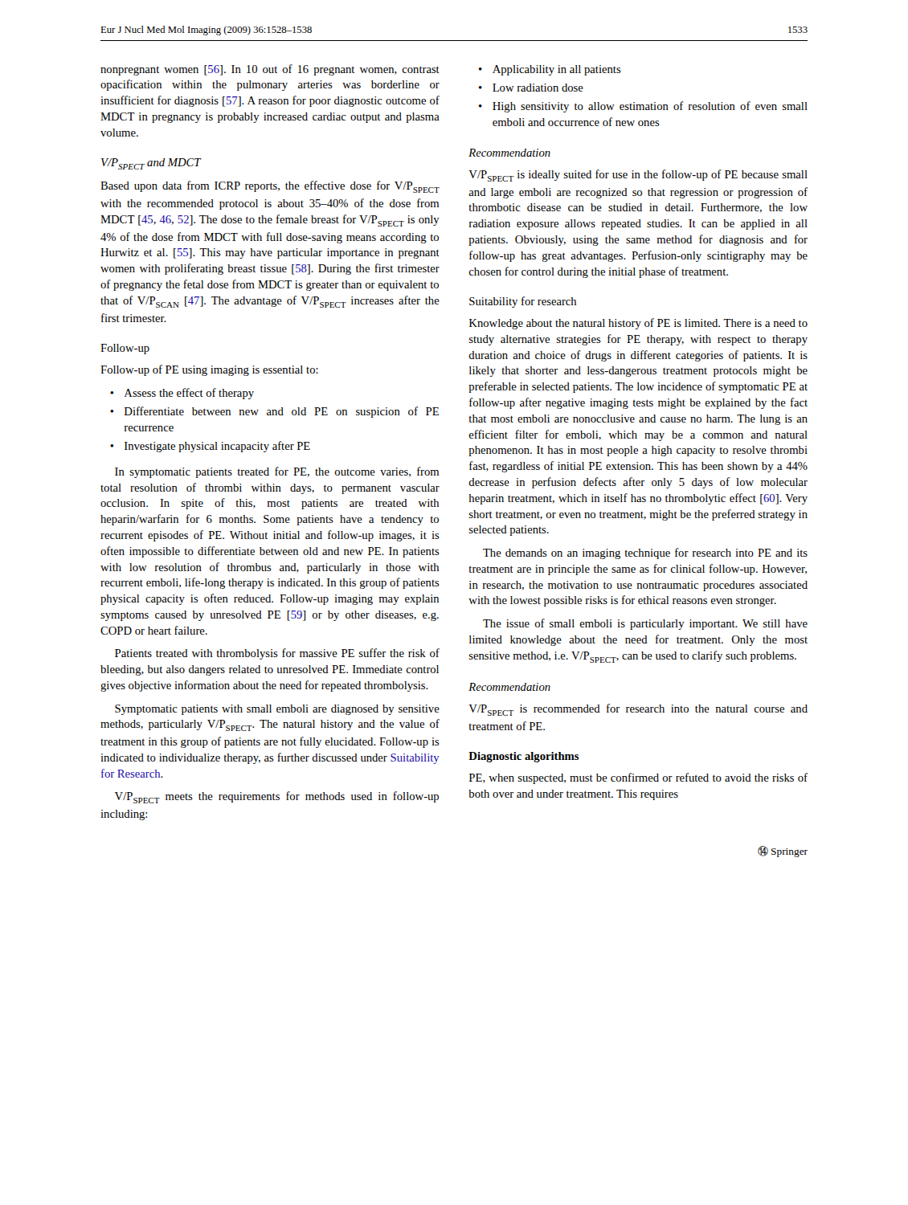Eur J Nucl Med Mol Imaging (2009) 36:1528–1538 1533
nonpregnant women [56]. In 10 out of 16 pregnant women, contrast opacification within the pulmonary arteries was borderline or insufficient for diagnosis [57]. A reason for poor diagnostic outcome of MDCT in pregnancy is probably increased cardiac output and plasma volume.
V/PSPECT and MDCT
Based upon data from ICRP reports, the effective dose for V/PSPECT with the recommended protocol is about 35–40% of the dose from MDCT [45, 46, 52]. The dose to the female breast for V/PSPECT is only 4% of the dose from MDCT with full dose-saving means according to Hurwitz et al. [55]. This may have particular importance in pregnant women with proliferating breast tissue [58]. During the first trimester of pregnancy the fetal dose from MDCT is greater than or equivalent to that of V/PSCAN [47]. The advantage of V/PSPECT increases after the first trimester.
Follow-up
Follow-up of PE using imaging is essential to:
Assess the effect of therapy
Differentiate between new and old PE on suspicion of PE recurrence
Investigate physical incapacity after PE
In symptomatic patients treated for PE, the outcome varies, from total resolution of thrombi within days, to permanent vascular occlusion. In spite of this, most patients are treated with heparin/warfarin for 6 months. Some patients have a tendency to recurrent episodes of PE. Without initial and follow-up images, it is often impossible to differentiate between old and new PE. In patients with low resolution of thrombus and, particularly in those with recurrent emboli, life-long therapy is indicated. In this group of patients physical capacity is often reduced. Follow-up imaging may explain symptoms caused by unresolved PE [59] or by other diseases, e.g. COPD or heart failure.
Patients treated with thrombolysis for massive PE suffer the risk of bleeding, but also dangers related to unresolved PE. Immediate control gives objective information about the need for repeated thrombolysis.
Symptomatic patients with small emboli are diagnosed by sensitive methods, particularly V/PSPECT. The natural history and the value of treatment in this group of patients are not fully elucidated. Follow-up is indicated to individualize therapy, as further discussed under Suitability for Research.
V/PSPECT meets the requirements for methods used in follow-up including:
Applicability in all patients
Low radiation dose
High sensitivity to allow estimation of resolution of even small emboli and occurrence of new ones
Recommendation
V/PSPECT is ideally suited for use in the follow-up of PE because small and large emboli are recognized so that regression or progression of thrombotic disease can be studied in detail. Furthermore, the low radiation exposure allows repeated studies. It can be applied in all patients. Obviously, using the same method for diagnosis and for follow-up has great advantages. Perfusion-only scintigraphy may be chosen for control during the initial phase of treatment.
Suitability for research
Knowledge about the natural history of PE is limited. There is a need to study alternative strategies for PE therapy, with respect to therapy duration and choice of drugs in different categories of patients. It is likely that shorter and less-dangerous treatment protocols might be preferable in selected patients. The low incidence of symptomatic PE at follow-up after negative imaging tests might be explained by the fact that most emboli are nonocclusive and cause no harm. The lung is an efficient filter for emboli, which may be a common and natural phenomenon. It has in most people a high capacity to resolve thrombi fast, regardless of initial PE extension. This has been shown by a 44% decrease in perfusion defects after only 5 days of low molecular heparin treatment, which in itself has no thrombolytic effect [60]. Very short treatment, or even no treatment, might be the preferred strategy in selected patients.
The demands on an imaging technique for research into PE and its treatment are in principle the same as for clinical follow-up. However, in research, the motivation to use nontraumatic procedures associated with the lowest possible risks is for ethical reasons even stronger.
The issue of small emboli is particularly important. We still have limited knowledge about the need for treatment. Only the most sensitive method, i.e. V/PSPECT, can be used to clarify such problems.
Recommendation
V/PSPECT is recommended for research into the natural course and treatment of PE.
Diagnostic algorithms
PE, when suspected, must be confirmed or refuted to avoid the risks of both over and under treatment. This requires
⑭ Springer